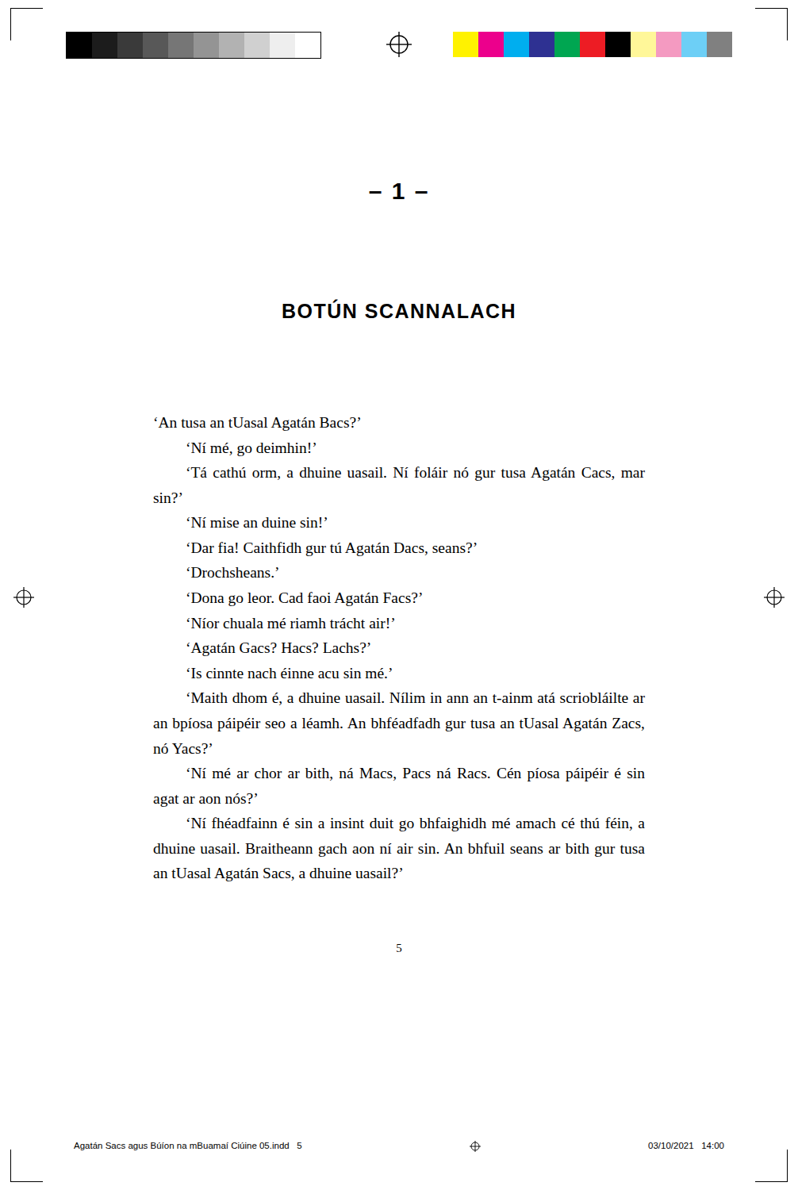– 1 –
BOTÚN SCANNALACH
‘An tusa an tUasal Agatán Bacs?’
‘Ní mé, go deimhin!’
‘Tá cathú orm, a dhuine uasail. Ní foláir nó gur tusa Agatán Cacs, mar sin?’
‘Ní mise an duine sin!’
‘Dar fia! Caithfidh gur tú Agatán Dacs, seans?’
‘Drochsheans.’
‘Dona go leor. Cad faoi Agatán Facs?’
‘Níor chuala mé riamh trácht air!’
‘Agatán Gacs? Hacs? Lachs?’
‘Is cinnte nach éinne acu sin mé.’
‘Maith dhom é, a dhuine uasail. Nílim in ann an t-ainm atá scriobláilte ar an bpíosa páipéir seo a léamh. An bhféadfadh gur tusa an tUasal Agatán Zacs, nó Yacs?’
‘Ní mé ar chor ar bith, ná Macs, Pacs ná Racs. Cén píosa páipéir é sin agat ar aon nós?’
‘Ní fhéadfainn é sin a insint duit go bhfaighidh mé amach cé thú féin, a dhuine uasail. Braitheann gach aon ní air sin. An bhfuil seans ar bith gur tusa an tUasal Agatán Sacs, a dhuine uasail?’
5
Agatán Sacs agus Búíon na mBuamaí Ciúine 05.indd 5 03/10/2021 14:00